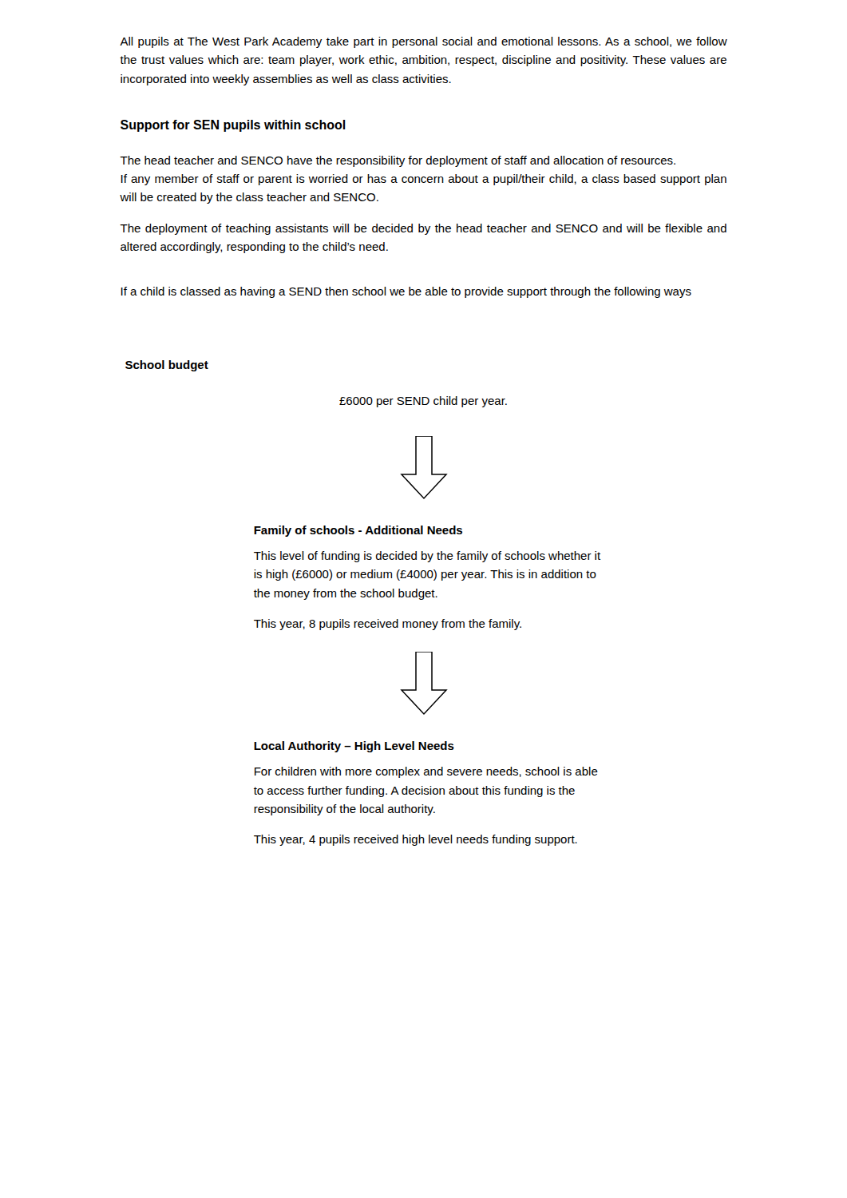All pupils at The West Park Academy take part in personal social and emotional lessons. As a school, we follow the trust values which are: team player, work ethic, ambition, respect, discipline and positivity. These values are incorporated into weekly assemblies as well as class activities.
Support for SEN pupils within school
The head teacher and SENCO have the responsibility for deployment of staff and allocation of resources.
If any member of staff or parent is worried or has a concern about a pupil/their child, a class based support plan will be created by the class teacher and SENCO.
The deployment of teaching assistants will be decided by the head teacher and SENCO and will be flexible and altered accordingly, responding to the child’s need.
If a child is classed as having a SEND then school we be able to provide support through the following ways
School budget
£6000 per SEND child per year.
Family of schools - Additional Needs
This level of funding is decided by the family of schools whether it is high (£6000) or medium (£4000) per year. This is in addition to the money from the school budget.
This year, 8 pupils received money from the family.
Local Authority – High Level Needs
For children with more complex and severe needs, school is able to access further funding. A decision about this funding is the responsibility of the local authority.
This year, 4 pupils received high level needs funding support.